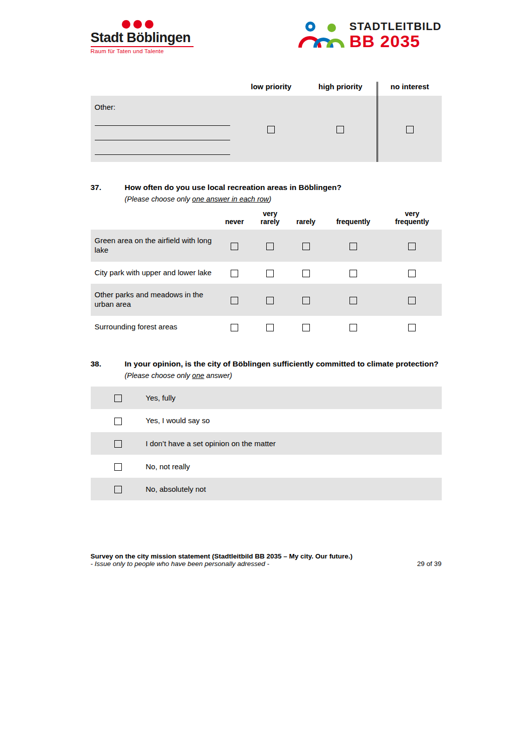Stadt Böblingen
Raum für Taten und Talente
STADTLEITBILD
BB 2035
| | low priority | high priority | no interest |
| --- | --- | --- | --- |
| Other: | | | |
37.
How often do you use local recreation areas in Böblingen?
(Please choose only one answer in each row)
| | never | very rarely | rarely | frequently | very frequently |
| --- | --- | --- | --- | --- | --- |
| Green area on the airfield with long lake | | | | | |
| City park with upper and lower lake | | | | | |
| Other parks and meadows in the urban area | | | | | |
| Surrounding forest areas | | | | | |
38.
In your opinion, is the city of Böblingen sufficiently committed to climate protection?
(Please choose only one answer)
| | Yes, fully |
| | Yes, I would say so |
| | I don’t have a set opinion on the matter |
| | No, not really |
| | No, absolutely not |
Survey on the city mission statement (Stadtleitbild BB 2035 – My city. Our future.)
- Issue only to people who have been personally adressed - 29 of 39